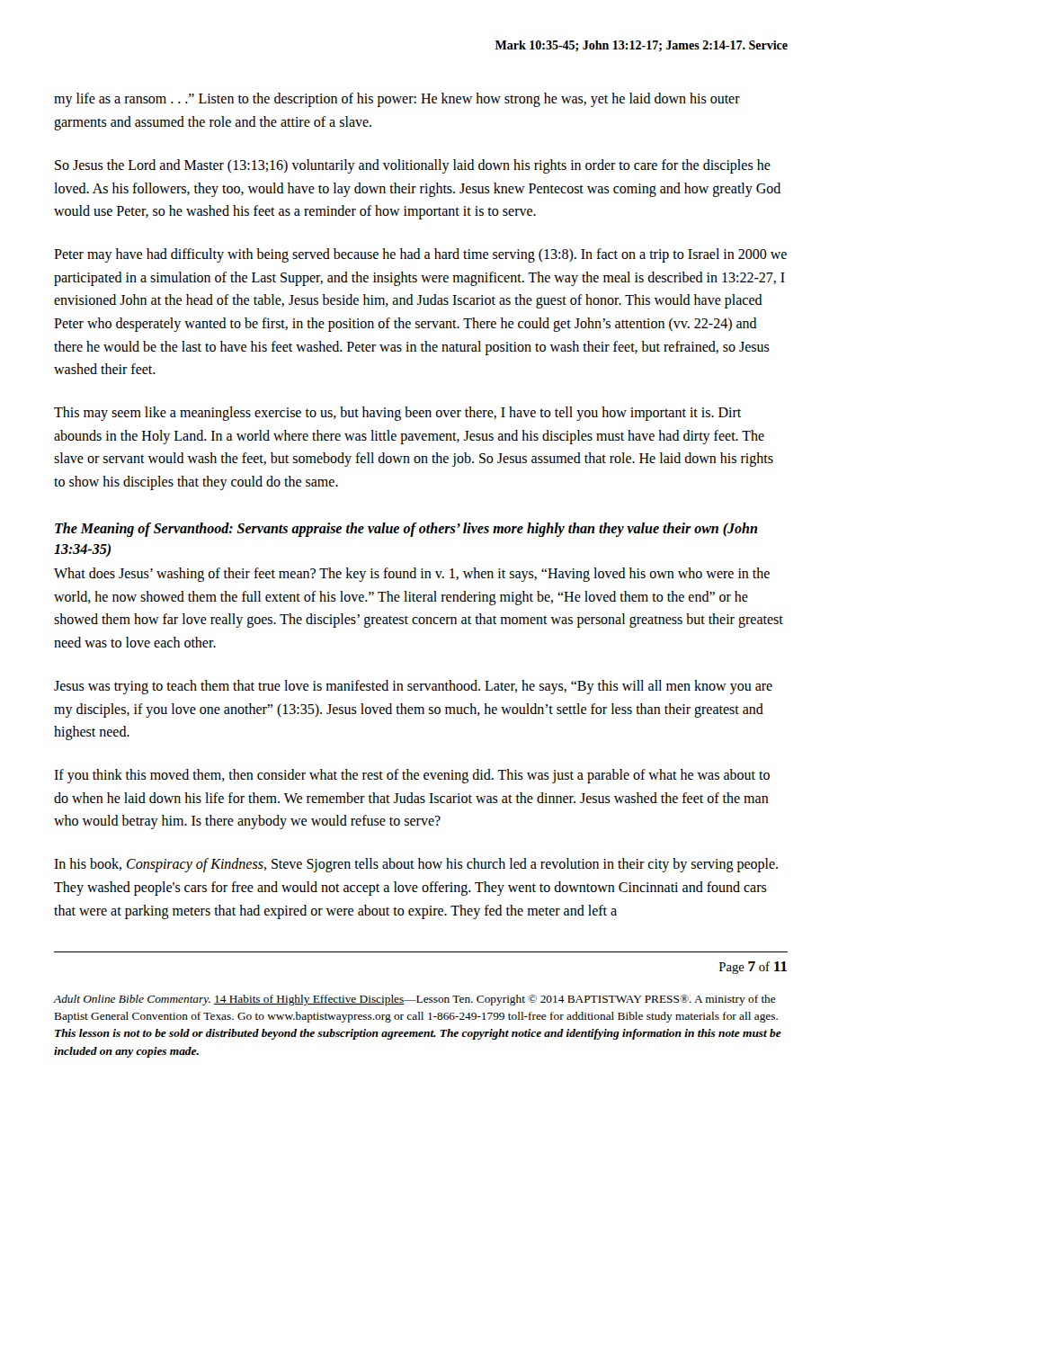Mark 10:35-45; John 13:12-17; James 2:14-17. Service
my life as a ransom . . .” Listen to the description of his power: He knew how strong he was, yet he laid down his outer garments and assumed the role and the attire of a slave.
So Jesus the Lord and Master (13:13;16) voluntarily and volitionally laid down his rights in order to care for the disciples he loved. As his followers, they too, would have to lay down their rights. Jesus knew Pentecost was coming and how greatly God would use Peter, so he washed his feet as a reminder of how important it is to serve.
Peter may have had difficulty with being served because he had a hard time serving (13:8). In fact on a trip to Israel in 2000 we participated in a simulation of the Last Supper, and the insights were magnificent. The way the meal is described in 13:22-27, I envisioned John at the head of the table, Jesus beside him, and Judas Iscariot as the guest of honor. This would have placed Peter who desperately wanted to be first, in the position of the servant. There he could get John’s attention (vv. 22-24) and there he would be the last to have his feet washed. Peter was in the natural position to wash their feet, but refrained, so Jesus washed their feet.
This may seem like a meaningless exercise to us, but having been over there, I have to tell you how important it is. Dirt abounds in the Holy Land. In a world where there was little pavement, Jesus and his disciples must have had dirty feet. The slave or servant would wash the feet, but somebody fell down on the job. So Jesus assumed that role. He laid down his rights to show his disciples that they could do the same.
The Meaning of Servanthood: Servants appraise the value of others’ lives more highly than they value their own (John 13:34-35)
What does Jesus’ washing of their feet mean? The key is found in v. 1, when it says, “Having loved his own who were in the world, he now showed them the full extent of his love.” The literal rendering might be, “He loved them to the end” or he showed them how far love really goes. The disciples’ greatest concern at that moment was personal greatness but their greatest need was to love each other.
Jesus was trying to teach them that true love is manifested in servanthood. Later, he says, “By this will all men know you are my disciples, if you love one another” (13:35). Jesus loved them so much, he wouldn’t settle for less than their greatest and highest need.
If you think this moved them, then consider what the rest of the evening did. This was just a parable of what he was about to do when he laid down his life for them. We remember that Judas Iscariot was at the dinner. Jesus washed the feet of the man who would betray him. Is there anybody we would refuse to serve?
In his book, Conspiracy of Kindness, Steve Sjogren tells about how his church led a revolution in their city by serving people. They washed people's cars for free and would not accept a love offering. They went to downtown Cincinnati and found cars that were at parking meters that had expired or were about to expire. They fed the meter and left a
Page 7 of 11
Adult Online Bible Commentary. 14 Habits of Highly Effective Disciples—Lesson Ten. Copyright © 2014 BAPTISTWAY PRESS®. A ministry of the Baptist General Convention of Texas. Go to www.baptistwaypress.org or call 1-866-249-1799 toll-free for additional Bible study materials for all ages. This lesson is not to be sold or distributed beyond the subscription agreement. The copyright notice and identifying information in this note must be included on any copies made.